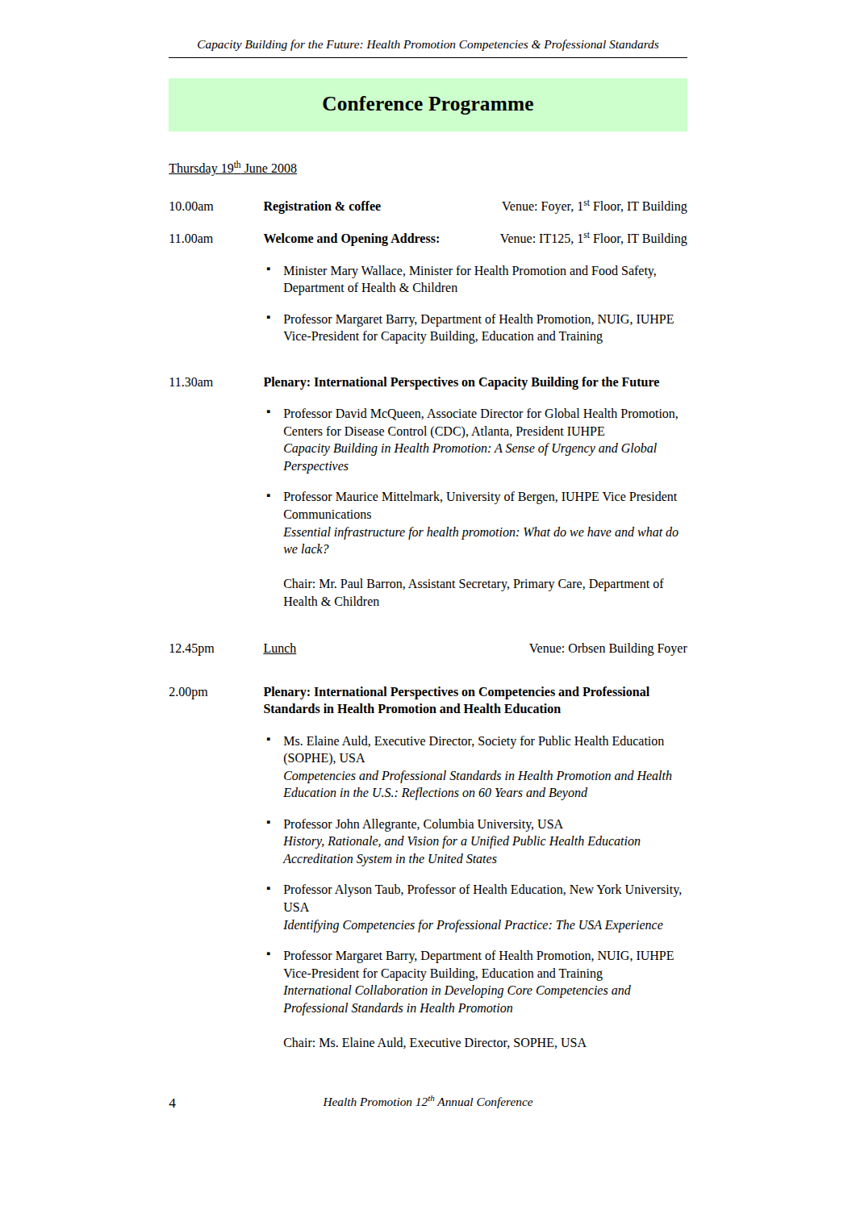Capacity Building for the Future: Health Promotion Competencies & Professional Standards
Conference Programme
Thursday 19th June 2008
| 10.00am | Registration & coffee Venue: Foyer, 1 st Floor, IT Building |
| 11.00am | Welcome and Opening Address: Venue: IT125, 1 st Floor, IT Building Minister Mary Wallace, Minister for Health Promotion and Food Safety, Department of Health & Children Professor Margaret Barry, Department of Health Promotion, NUIG, IUHPE Vice-President for Capacity Building, Education and Training |
| 11.30am | Plenary: International Perspectives on Capacity Building for the Future Professor David McQueen, Associate Director for Global Health Promotion, Centers for Disease Control (CDC), Atlanta, President IUHPE Capacity Building in Health Promotion: A Sense of Urgency and Global Perspectives Professor Maurice Mittelmark, University of Bergen, IUHPE Vice President Communications Essential infrastructure for health promotion: What do we have and what do we lack? Chair: Mr. Paul Barron, Assistant Secretary, Primary Care, Department of Health & Children |
| 12.45pm | Lunch Venue: Orbsen Building Foyer |
| 2.00pm | Plenary: International Perspectives on Competencies and Professional Standards in Health Promotion and Health Education Ms. Elaine Auld, Executive Director, Society for Public Health Education (SOPHE), USA Competencies and Professional Standards in Health Promotion and Health Education in the U.S.: Reflections on 60 Years and Beyond Professor John Allegrante, Columbia University, USA History, Rationale, and Vision for a Unified Public Health Education Accreditation System in the United States Professor Alyson Taub, Professor of Health Education, New York University, USA Identifying Competencies for Professional Practice: The USA Experience Professor Margaret Barry, Department of Health Promotion, NUIG, IUHPE Vice-President for Capacity Building, Education and Training International Collaboration in Developing Core Competencies and Professional Standards in Health Promotion Chair: Ms. Elaine Auld, Executive Director, SOPHE, USA |
4
Health Promotion 12th Annual Conference